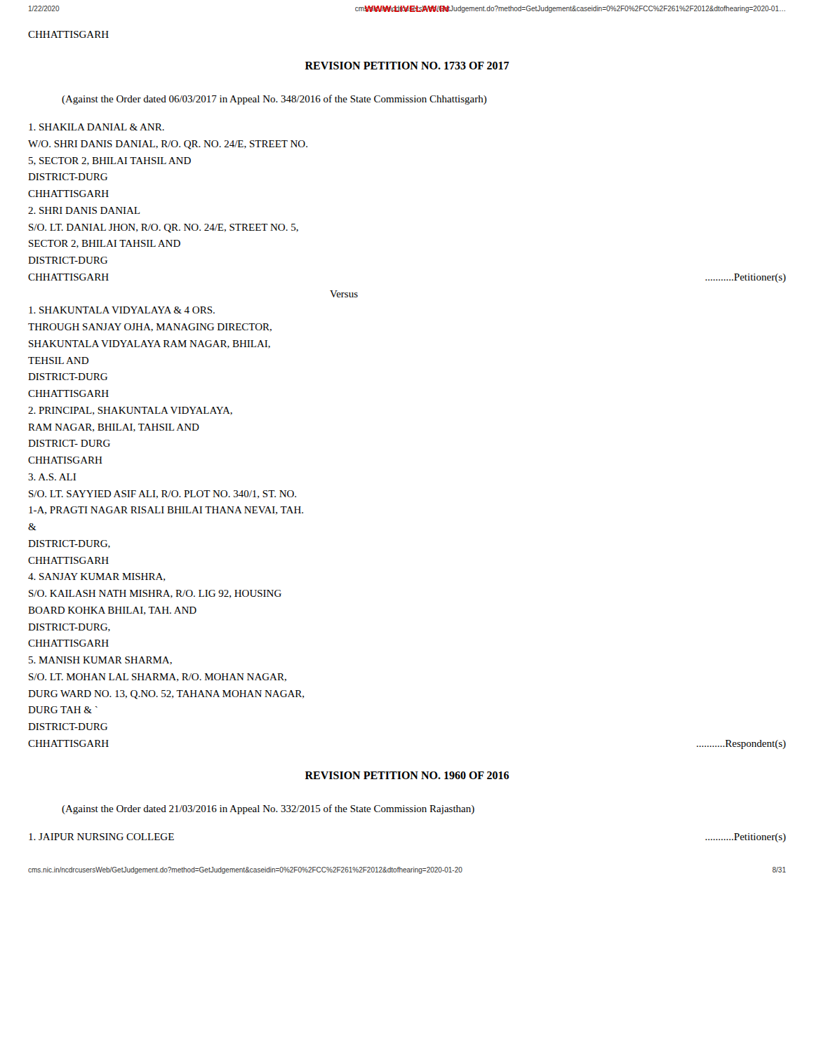1/22/2020 cms.nic.in/ncdrcusersWeb/GetJudgement.do?method=GetJudgement&caseidin=0%2F0%2FCC%2F261%2F2012&dtofhearing=2020-01… WWW.LIVELAW.IN
CHHATTISGARH
REVISION PETITION NO. 1733 OF 2017
(Against the Order dated 06/03/2017 in Appeal No. 348/2016 of the State Commission Chhattisgarh)
1. SHAKILA DANIAL & ANR.
W/O. SHRI DANIS DANIAL, R/O. QR. NO. 24/E, STREET NO.
5, SECTOR 2, BHILAI TAHSIL AND
DISTRICT-DURG
CHHATTISGARH
2. SHRI DANIS DANIAL
S/O. LT. DANIAL JHON, R/O. QR. NO. 24/E, STREET NO. 5,
SECTOR 2, BHILAI TAHSIL AND
DISTRICT-DURG
CHHATTISGARH ...........Petitioner(s)
Versus
1. SHAKUNTALA VIDYALAYA & 4 ORS.
THROUGH SANJAY OJHA, MANAGING DIRECTOR,
SHAKUNTALA VIDYALAYA RAM NAGAR, BHILAI,
TEHSIL AND
DISTRICT-DURG
CHHATTISGARH
2. PRINCIPAL, SHAKUNTALA VIDYALAYA,
RAM NAGAR, BHILAI, TAHSIL AND
DISTRICT- DURG
CHHATISGARH
3. A.S. ALI
S/O. LT. SAYYIED ASIF ALI, R/O. PLOT NO. 340/1, ST. NO.
1-A, PRAGTI NAGAR RISALI BHILAI THANA NEVAI, TAH.
&
DISTRICT-DURG,
CHHATTISGARH
4. SANJAY KUMAR MISHRA,
S/O. KAILASH NATH MISHRA, R/O. LIG 92, HOUSING
BOARD KOHKA BHILAI, TAH. AND
DISTRICT-DURG,
CHHATTISGARH
5. MANISH KUMAR SHARMA,
S/O. LT. MOHAN LAL SHARMA, R/O. MOHAN NAGAR,
DURG WARD NO. 13, Q.NO. 52, TAHANA MOHAN NAGAR,
DURG TAH & `
DISTRICT-DURG
CHHATTISGARH ...........Respondent(s)
REVISION PETITION NO. 1960 OF 2016
(Against the Order dated 21/03/2016 in Appeal No. 332/2015 of the State Commission Rajasthan)
1. JAIPUR NURSING COLLEGE ...........Petitioner(s)
cms.nic.in/ncdrcusersWeb/GetJudgement.do?method=GetJudgement&caseidin=0%2F0%2FCC%2F261%2F2012&dtofhearing=2020-01-20 8/31